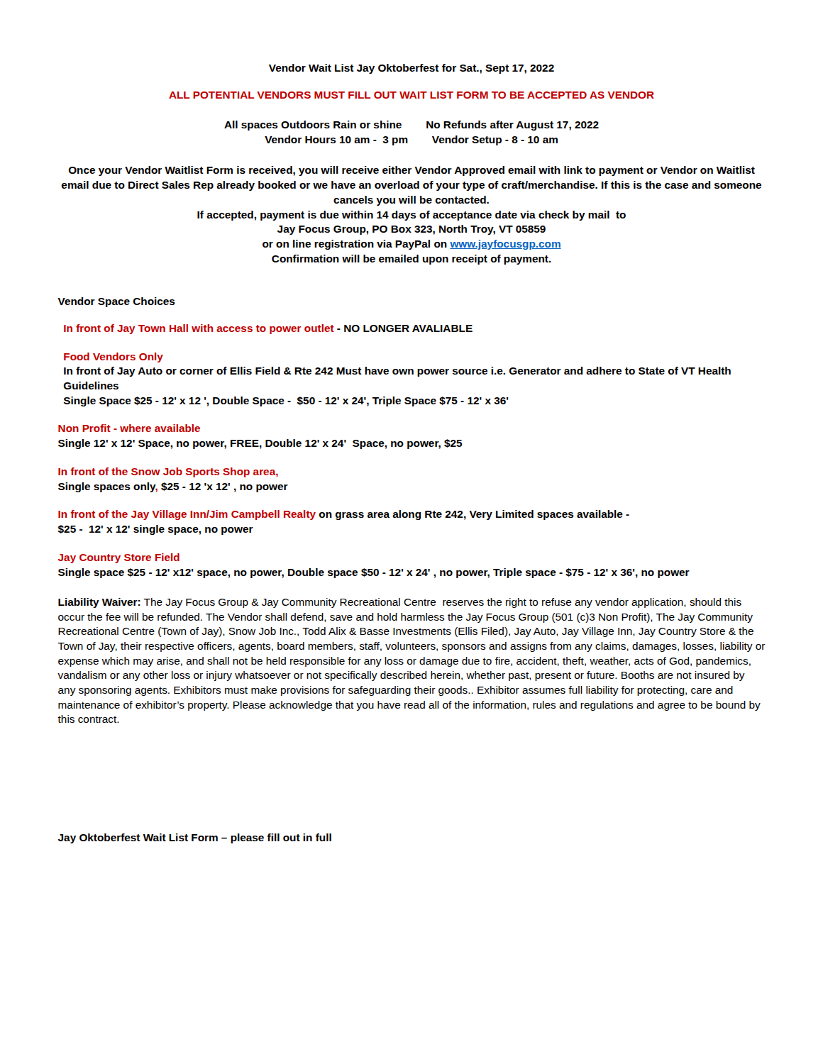Vendor Wait List Jay Oktoberfest for Sat., Sept 17, 2022
ALL POTENTIAL VENDORS MUST FILL OUT WAIT LIST FORM TO BE ACCEPTED AS VENDOR
All spaces Outdoors Rain or shine No Refunds after August 17, 2022
Vendor Hours 10 am - 3 pm Vendor Setup - 8 - 10 am
Once your Vendor Waitlist Form is received, you will receive either Vendor Approved email with link to payment or Vendor on Waitlist email due to Direct Sales Rep already booked or we have an overload of your type of craft/merchandise. If this is the case and someone cancels you will be contacted.
If accepted, payment is due within 14 days of acceptance date via check by mail to
Jay Focus Group, PO Box 323, North Troy, VT 05859
or on line registration via PayPal on www.jayfocusgp.com
Confirmation will be emailed upon receipt of payment.
Vendor Space Choices
In front of Jay Town Hall with access to power outlet - NO LONGER AVALIABLE
Food Vendors Only
In front of Jay Auto or corner of Ellis Field & Rte 242 Must have own power source i.e. Generator and adhere to State of VT Health Guidelines
Single Space $25 - 12' x 12 ', Double Space - $50 - 12' x 24', Triple Space $75 - 12' x 36'
Non Profit - where available
Single 12' x 12' Space, no power, FREE, Double 12' x 24' Space, no power, $25
In front of the Snow Job Sports Shop area,
Single spaces only, $25 - 12 'x 12' , no power
In front of the Jay Village Inn/Jim Campbell Realty on grass area along Rte 242, Very Limited spaces available -
$25 - 12' x 12' single space, no power
Jay Country Store Field
Single space $25 - 12' x12' space, no power, Double space $50 - 12' x 24' , no power, Triple space - $75 - 12' x 36', no power
Liability Waiver: The Jay Focus Group & Jay Community Recreational Centre reserves the right to refuse any vendor application, should this occur the fee will be refunded. The Vendor shall defend, save and hold harmless the Jay Focus Group (501 (c)3 Non Profit), The Jay Community Recreational Centre (Town of Jay), Snow Job Inc., Todd Alix & Basse Investments (Ellis Filed), Jay Auto, Jay Village Inn, Jay Country Store & the Town of Jay, their respective officers, agents, board members, staff, volunteers, sponsors and assigns from any claims, damages, losses, liability or expense which may arise, and shall not be held responsible for any loss or damage due to fire, accident, theft, weather, acts of God, pandemics, vandalism or any other loss or injury whatsoever or not specifically described herein, whether past, present or future. Booths are not insured by any sponsoring agents. Exhibitors must make provisions for safeguarding their goods.. Exhibitor assumes full liability for protecting, care and maintenance of exhibitor’s property. Please acknowledge that you have read all of the information, rules and regulations and agree to be bound by this contract.
Jay Oktoberfest Wait List Form – please fill out in full